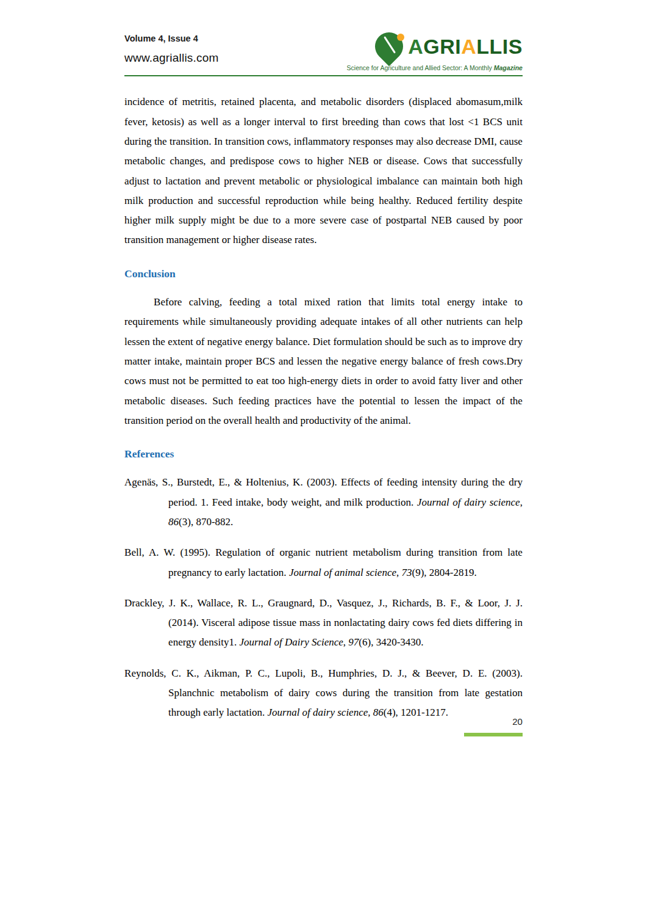Volume 4, Issue 4
www.agriallis.com
AGRIALLIS
Science for Agriculture and Allied Sector: A Monthly Magazine
incidence of metritis, retained placenta, and metabolic disorders (displaced abomasum,milk fever, ketosis) as well as a longer interval to first breeding than cows that lost <1 BCS unit during the transition. In transition cows, inflammatory responses may also decrease DMI, cause metabolic changes, and predispose cows to higher NEB or disease. Cows that successfully adjust to lactation and prevent metabolic or physiological imbalance can maintain both high milk production and successful reproduction while being healthy. Reduced fertility despite higher milk supply might be due to a more severe case of postpartal NEB caused by poor transition management or higher disease rates.
Conclusion
Before calving, feeding a total mixed ration that limits total energy intake to requirements while simultaneously providing adequate intakes of all other nutrients can help lessen the extent of negative energy balance. Diet formulation should be such as to improve dry matter intake, maintain proper BCS and lessen the negative energy balance of fresh cows.Dry cows must not be permitted to eat too high-energy diets in order to avoid fatty liver and other metabolic diseases. Such feeding practices have the potential to lessen the impact of the transition period on the overall health and productivity of the animal.
References
Agenäs, S., Burstedt, E., & Holtenius, K. (2003). Effects of feeding intensity during the dry period. 1. Feed intake, body weight, and milk production. Journal of dairy science, 86(3), 870-882.
Bell, A. W. (1995). Regulation of organic nutrient metabolism during transition from late pregnancy to early lactation. Journal of animal science, 73(9), 2804-2819.
Drackley, J. K., Wallace, R. L., Graugnard, D., Vasquez, J., Richards, B. F., & Loor, J. J. (2014). Visceral adipose tissue mass in nonlactating dairy cows fed diets differing in energy density1. Journal of Dairy Science, 97(6), 3420-3430.
Reynolds, C. K., Aikman, P. C., Lupoli, B., Humphries, D. J., & Beever, D. E. (2003). Splanchnic metabolism of dairy cows during the transition from late gestation through early lactation. Journal of dairy science, 86(4), 1201-1217.
20